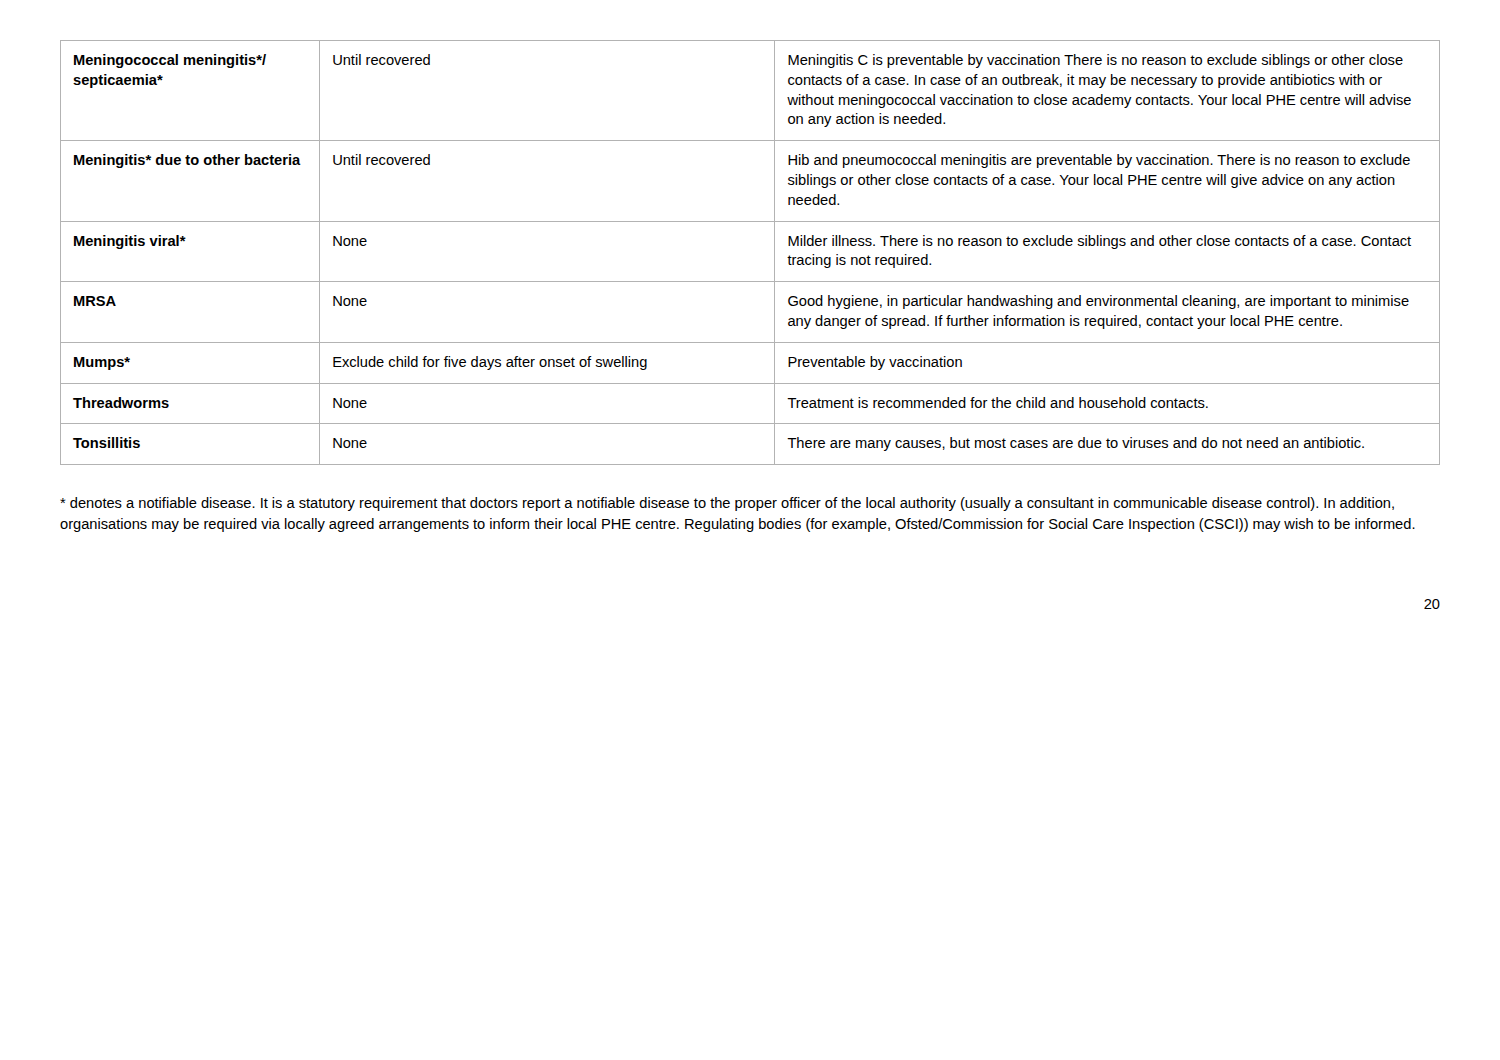| Meningococcal meningitis*/ septicaemia* | Until recovered | Meningitis C is preventable by vaccination There is no reason to exclude siblings or other close contacts of a case. In case of an outbreak, it may be necessary to provide antibiotics with or without meningococcal vaccination to close academy contacts. Your local PHE centre will advise on any action is needed. |
| Meningitis* due to other bacteria | Until recovered | Hib and pneumococcal meningitis are preventable by vaccination. There is no reason to exclude siblings or other close contacts of a case. Your local PHE centre will give advice on any action needed. |
| Meningitis viral* | None | Milder illness. There is no reason to exclude siblings and other close contacts of a case. Contact tracing is not required. |
| MRSA | None | Good hygiene, in particular handwashing and environmental cleaning, are important to minimise any danger of spread. If further information is required, contact your local PHE centre. |
| Mumps* | Exclude child for five days after onset of swelling | Preventable by vaccination |
| Threadworms | None | Treatment is recommended for the child and household contacts. |
| Tonsillitis | None | There are many causes, but most cases are due to viruses and do not need an antibiotic. |
* denotes a notifiable disease. It is a statutory requirement that doctors report a notifiable disease to the proper officer of the local authority (usually a consultant in communicable disease control). In addition, organisations may be required via locally agreed arrangements to inform their local PHE centre. Regulating bodies (for example, Ofsted/Commission for Social Care Inspection (CSCI)) may wish to be informed.
20